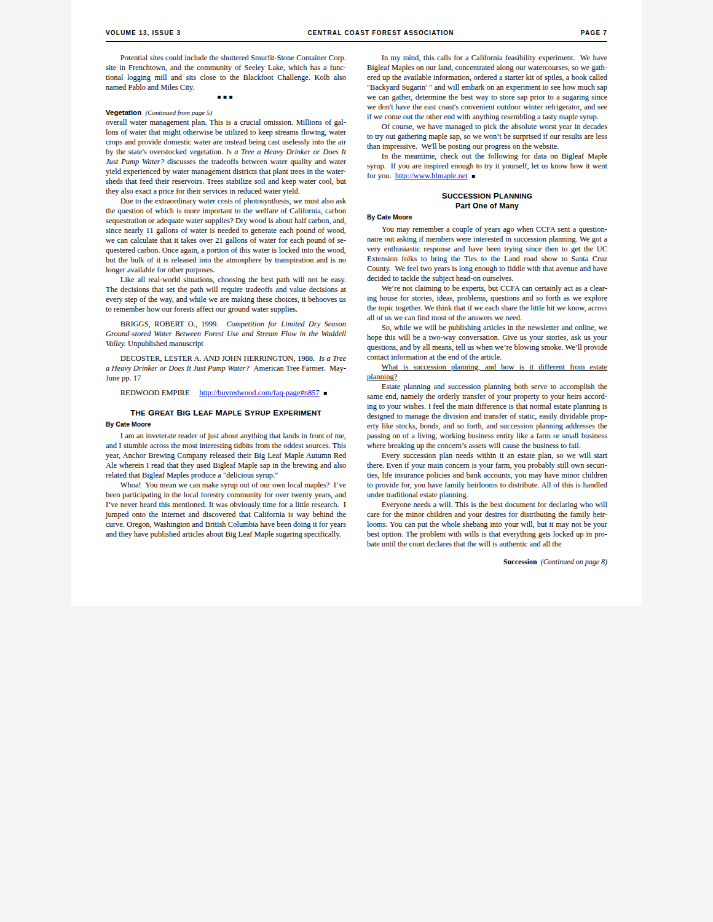VOLUME 13, ISSUE 3
CENTRAL COAST FOREST ASSOCIATION
PAGE 7
Potential sites could include the shuttered Smurfit-Stone Container Corp. site in Frenchtown, and the community of Seeley Lake, which has a functional logging mill and sits close to the Blackfoot Challenge. Kolb also named Pablo and Miles City.
■■■
Vegetation (Continued from page 5)
overall water management plan. This is a crucial omission. Millions of gallons of water that might otherwise be utilized to keep streams flowing, water crops and provide domestic water are instead being cast uselessly into the air by the state's overstocked vegetation. Is a Tree a Heavy Drinker or Does It Just Pump Water? discusses the tradeoffs between water quality and water yield experienced by water management districts that plant trees in the watersheds that feed their reservoirs. Trees stabilize soil and keep water cool, but they also exact a price for their services in reduced water yield.
Due to the extraordinary water costs of photosynthesis, we must also ask the question of which is more important to the welfare of California, carbon sequestration or adequate water supplies? Dry wood is about half carbon, and, since nearly 11 gallons of water is needed to generate each pound of wood, we can calculate that it takes over 21 gallons of water for each pound of sequestered carbon. Once again, a portion of this water is locked into the wood, but the bulk of it is released into the atmosphere by transpiration and is no longer available for other purposes.
Like all real-world situations, choosing the best path will not be easy. The decisions that set the path will require tradeoffs and value decisions at every step of the way, and while we are making these choices, it behooves us to remember how our forests affect our ground water supplies.
BRIGGS, ROBERT O., 1999. Competition for Limited Dry Season Ground-stored Water Between Forest Use and Stream Flow in the Waddell Valley. Unpublished manuscript
DECOSTER, LESTER A. AND JOHN HERRINGTON, 1988. Is a Tree a Heavy Drinker or Does It Just Pump Water? American Tree Farmer. May-June pp. 17
REDWOOD EMPIRE http://buyredwood.com/faq-page#n857 ■
THE GREAT BIG LEAF MAPLE SYRUP EXPERIMENT
By Cate Moore
I am an inveterate reader of just about anything that lands in front of me, and I stumble across the most interesting tidbits from the oddest sources. This year, Anchor Brewing Company released their Big Leaf Maple Autumn Red Ale wherein I read that they used Bigleaf Maple sap in the brewing and also related that Bigleaf Maples produce a "delicious syrup."
Whoa! You mean we can make syrup out of our own local maples? I’ve been participating in the local forestry community for over twenty years, and I’ve never heard this mentioned. It was obviously time for a little research. I jumped onto the internet and discovered that California is way behind the curve. Oregon, Washington and British Columbia have been doing it for years and they have published articles about Big Leaf Maple sugaring specifically.
In my mind, this calls for a California feasibility experiment. We have Bigleaf Maples on our land, concentrated along our watercourses, so we gathered up the available information, ordered a starter kit of spiles, a book called "Backyard Sugarin' " and will embark on an experiment to see how much sap we can gather, determine the best way to store sap prior to a sugaring since we don't have the east coast's convenient outdoor winter refrigerator, and see if we come out the other end with anything resembling a tasty maple syrup.
Of course, we have managed to pick the absolute worst year in decades to try out gathering maple sap, so we won’t be surprised if our results are less than impressive. We'll be posting our progress on the website.
In the meantime, check out the following for data on Bigleaf Maple syrup. If you are inspired enough to try it yourself, let us know how it went for you. http://www.blmaple.net ■
SUCCESSION PLANNING Part One of Many
By Cate Moore
You may remember a couple of years ago when CCFA sent a questionnaire out asking if members were interested in succession planning. We got a very enthusiastic response and have been trying since then to get the UC Extension folks to bring the Ties to the Land road show to Santa Cruz County. We feel two years is long enough to fiddle with that avenue and have decided to tackle the subject head-on ourselves.
We’re not claiming to be experts, but CCFA can certainly act as a clearing house for stories, ideas, problems, questions and so forth as we explore the topic together. We think that if we each share the little bit we know, across all of us we can find most of the answers we need.
So, while we will be publishing articles in the newsletter and online, we hope this will be a two-way conversation. Give us your stories, ask us your questions, and by all means, tell us when we’re blowing smoke. We’ll provide contact information at the end of the article.
What is succession planning, and how is it different from estate planning?
Estate planning and succession planning both serve to accomplish the same end, namely the orderly transfer of your property to your heirs according to your wishes. I feel the main difference is that normal estate planning is designed to manage the division and transfer of static, easily dividable property like stocks, bonds, and so forth, and succession planning addresses the passing on of a living, working business entity like a farm or small business where breaking up the concern’s assets will cause the business to fail.
Every succession plan needs within it an estate plan, so we will start there. Even if your main concern is your farm, you probably still own securities, life insurance policies and bank accounts, you may have minor children to provide for, you have family heirlooms to distribute. All of this is handled under traditional estate planning.
Everyone needs a will. This is the best document for declaring who will care for the minor children and your desires for distributing the family heirlooms. You can put the whole shebang into your will, but it may not be your best option. The problem with wills is that everything gets locked up in probate until the court declares that the will is authentic and all the
Succession (Continued on page 8)